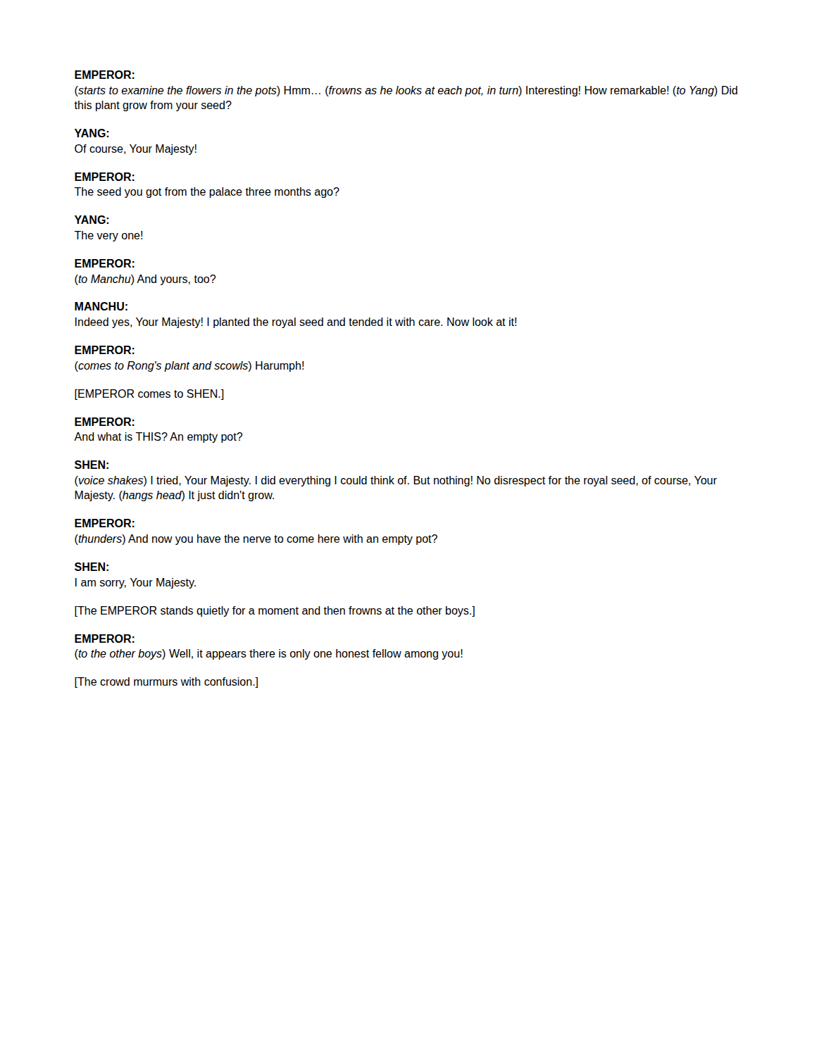EMPEROR:
(starts to examine the flowers in the pots) Hmm… (frowns as he looks at each pot, in turn) Interesting! How remarkable! (to Yang) Did this plant grow from your seed?
YANG:
Of course, Your Majesty!
EMPEROR:
The seed you got from the palace three months ago?
YANG:
The very one!
EMPEROR:
(to Manchu) And yours, too?
MANCHU:
Indeed yes, Your Majesty! I planted the royal seed and tended it with care. Now look at it!
EMPEROR:
(comes to Rong's plant and scowls) Harumph!
[EMPEROR comes to SHEN.]
EMPEROR:
And what is THIS? An empty pot?
SHEN:
(voice shakes) I tried, Your Majesty. I did everything I could think of. But nothing! No disrespect for the royal seed, of course, Your Majesty. (hangs head) It just didn't grow.
EMPEROR:
(thunders) And now you have the nerve to come here with an empty pot?
SHEN:
I am sorry, Your Majesty.
[The EMPEROR stands quietly for a moment and then frowns at the other boys.]
EMPEROR:
(to the other boys) Well, it appears there is only one honest fellow among you!
[The crowd murmurs with confusion.]